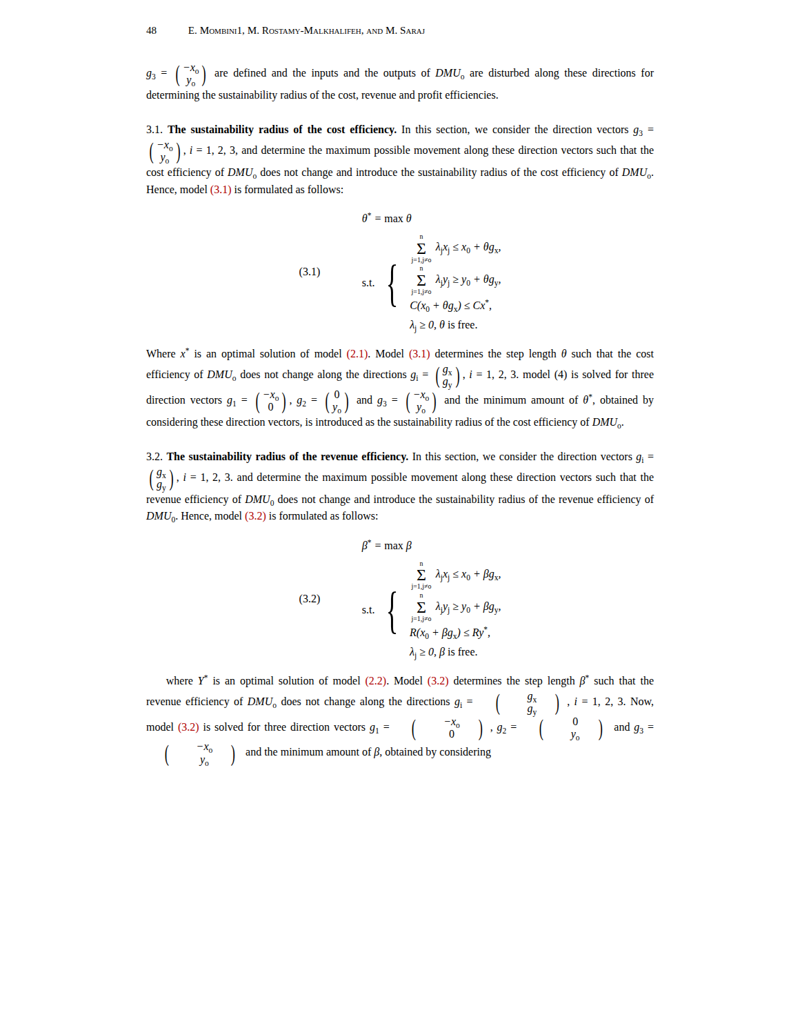48 E. Mombini1, M. Rostamy-Malkhalifeh, and M. Saraj
g3 = (−xo yo) are defined and the inputs and the outputs of DMUo are disturbed along these directions for determining the sustainability radius of the cost, revenue and profit efficiencies.
3.1. The sustainability radius of the cost efficiency. In this section, we consider the direction vectors g3 = (−xo yo), i = 1, 2, 3, and determine the maximum possible movement along these direction vectors such that the cost efficiency of DMUo does not change and introduce the sustainability radius of the cost efficiency of DMUo. Hence, model (3.1) is formulated as follows:
(3.1)
θ* = max θ
s.t. { nΣj=1,j≠o λjxj ≤ x0 + θgx, nΣj=1,j≠o λjyj ≥ y0 + θgy, C(x0 + θgx) ≤ Cx*, λj ≥ 0, θ is free.
Where x* is an optimal solution of model (2.1). Model (3.1) determines the step length θ such that the cost efficiency of DMUo does not change along the directions gi = (gx gy), i = 1, 2, 3. model (4) is solved for three direction vectors g1 = (−xo 0), g2 = (0 yo) and g3 = (−xo yo) and the minimum amount of θ*, obtained by considering these direction vectors, is introduced as the sustainability radius of the cost efficiency of DMUo.
3.2. The sustainability radius of the revenue efficiency. In this section, we consider the direction vectors gi = (gx gy), i = 1, 2, 3. and determine the maximum possible movement along these direction vectors such that the revenue efficiency of DMU0 does not change and introduce the sustainability radius of the revenue efficiency of DMU0. Hence, model (3.2) is formulated as follows:
(3.2)
β* = max β
s.t. { nΣj=1,j≠o λjxj ≤ x0 + βgx, nΣj=1,j≠o λjyj ≥ y0 + βgy, R(x0 + βgx) ≤ Ry*, λj ≥ 0, β is free.
where Y* is an optimal solution of model (2.2). Model (3.2) determines the step length β* such that the revenue efficiency of DMUo does not change along the directions gi = (gx gy), i = 1, 2, 3. Now, model (3.2) is solved for three direction vectors g1 = (−xo 0), g2 = (0 yo) and g3 = (−xo yo) and the minimum amount of β, obtained by considering